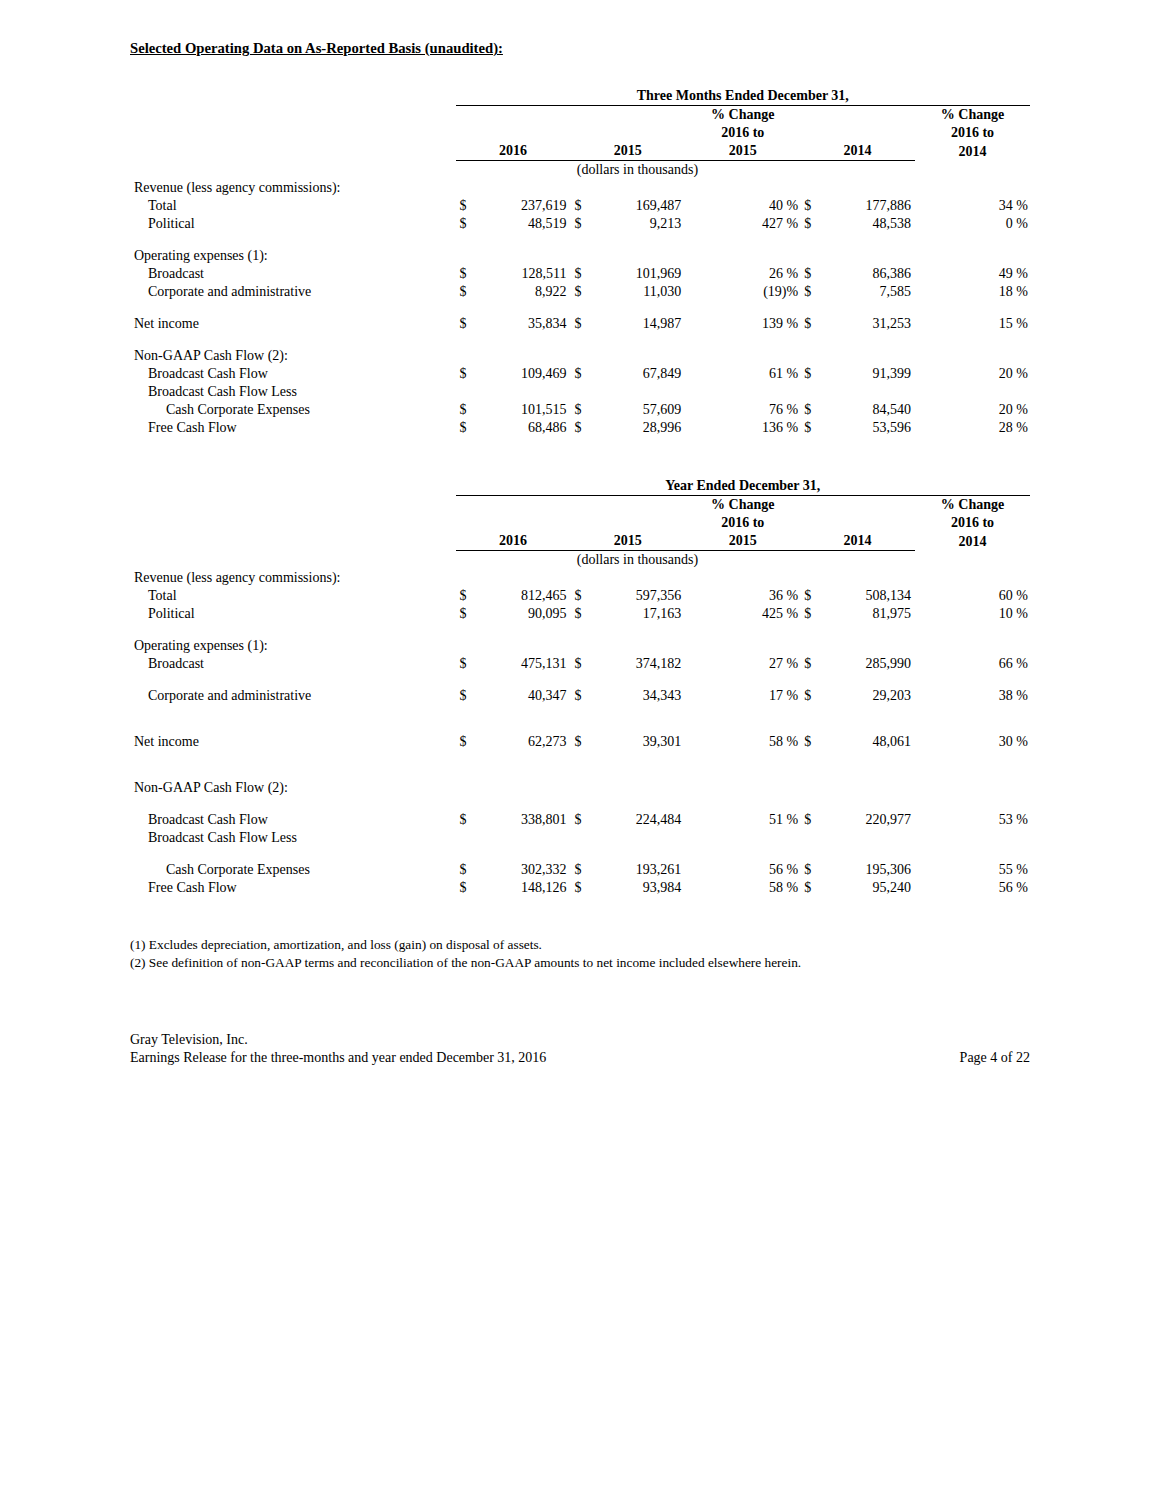Selected Operating Data on As-Reported Basis (unaudited):
| | Three Months Ended December 31, |
| | | | % Change | | % Change |
| | | | 2016 to | | 2016 to |
| | 2016 | 2015 | 2015 | 2014 | 2014 |
| | (dollars in thousands) | |
| Revenue (less agency commissions): | |
| Total | $ | 237,619 | $ | 169,487 | 40 % | $ | 177,886 | 34 % |
| Political | $ | 48,519 | $ | 9,213 | 427 % | $ | 48,538 | 0 % |
| Operating expenses (1): | |
| Broadcast | $ | 128,511 | $ | 101,969 | 26 % | $ | 86,386 | 49 % |
| Corporate and administrative | $ | 8,922 | $ | 11,030 | (19)% | $ | 7,585 | 18 % |
| Net income | $ | 35,834 | $ | 14,987 | 139 % | $ | 31,253 | 15 % |
| Non-GAAP Cash Flow (2): | |
| Broadcast Cash Flow | $ | 109,469 | $ | 67,849 | 61 % | $ | 91,399 | 20 % |
| Broadcast Cash Flow Less | |
| Cash Corporate Expenses | $ | 101,515 | $ | 57,609 | 76 % | $ | 84,540 | 20 % |
| Free Cash Flow | $ | 68,486 | $ | 28,996 | 136 % | $ | 53,596 | 28 % |
| | Year Ended December 31, |
| | | | % Change | | % Change |
| | | | 2016 to | | 2016 to |
| | 2016 | 2015 | 2015 | 2014 | 2014 |
| | (dollars in thousands) | |
| Revenue (less agency commissions): | |
| Total | $ | 812,465 | $ | 597,356 | 36 % | $ | 508,134 | 60 % |
| Political | $ | 90,095 | $ | 17,163 | 425 % | $ | 81,975 | 10 % |
| Operating expenses (1): | |
| Broadcast | $ | 475,131 | $ | 374,182 | 27 % | $ | 285,990 | 66 % |
| Corporate and administrative | $ | 40,347 | $ | 34,343 | 17 % | $ | 29,203 | 38 % |
| Net income | $ | 62,273 | $ | 39,301 | 58 % | $ | 48,061 | 30 % |
| Non-GAAP Cash Flow (2): | |
| Broadcast Cash Flow | $ | 338,801 | $ | 224,484 | 51 % | $ | 220,977 | 53 % |
| Broadcast Cash Flow Less | |
| Cash Corporate Expenses | $ | 302,332 | $ | 193,261 | 56 % | $ | 195,306 | 55 % |
| Free Cash Flow | $ | 148,126 | $ | 93,984 | 58 % | $ | 95,240 | 56 % |
(1) Excludes depreciation, amortization, and loss (gain) on disposal of assets.
(2) See definition of non-GAAP terms and reconciliation of the non-GAAP amounts to net income included elsewhere herein.
Gray Television, Inc.
Earnings Release for the three-months and year ended December 31, 2016 Page 4 of 22